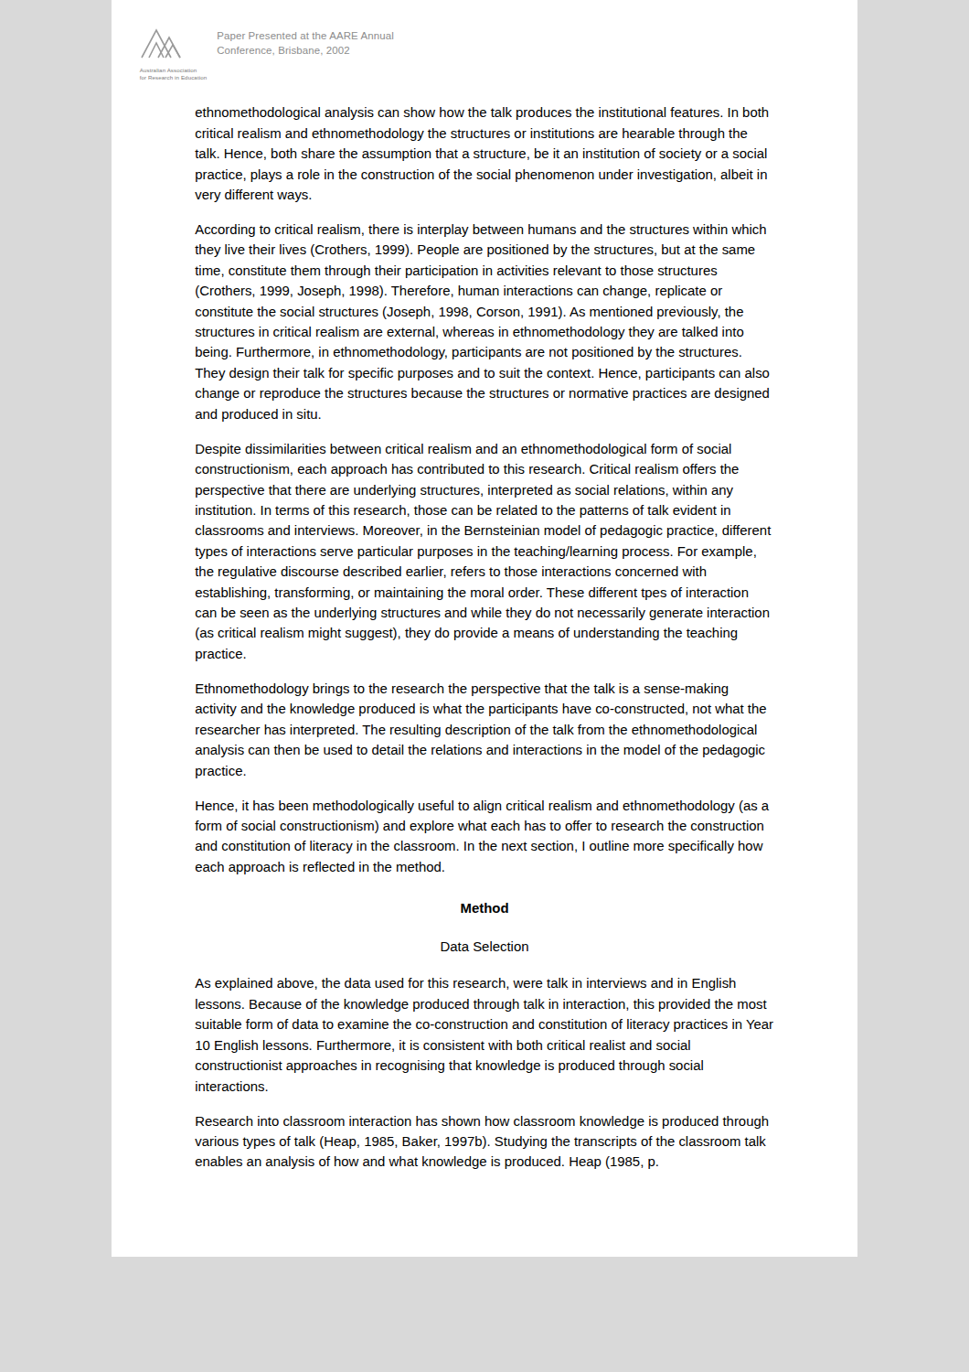Australian Association
for Research in Education
Paper Presented at the AARE Annual
Conference, Brisbane, 2002
ethnomethodological analysis can show how the talk produces the institutional features. In both critical realism and ethnomethodology the structures or institutions are hearable through the talk. Hence, both share the assumption that a structure, be it an institution of society or a social practice, plays a role in the construction of the social phenomenon under investigation, albeit in very different ways.
According to critical realism, there is interplay between humans and the structures within which they live their lives (Crothers, 1999). People are positioned by the structures, but at the same time, constitute them through their participation in activities relevant to those structures (Crothers, 1999, Joseph, 1998). Therefore, human interactions can change, replicate or constitute the social structures (Joseph, 1998, Corson, 1991). As mentioned previously, the structures in critical realism are external, whereas in ethnomethodology they are talked into being. Furthermore, in ethnomethodology, participants are not positioned by the structures. They design their talk for specific purposes and to suit the context. Hence, participants can also change or reproduce the structures because the structures or normative practices are designed and produced in situ.
Despite dissimilarities between critical realism and an ethnomethodological form of social constructionism, each approach has contributed to this research. Critical realism offers the perspective that there are underlying structures, interpreted as social relations, within any institution. In terms of this research, those can be related to the patterns of talk evident in classrooms and interviews. Moreover, in the Bernsteinian model of pedagogic practice, different types of interactions serve particular purposes in the teaching/learning process. For example, the regulative discourse described earlier, refers to those interactions concerned with establishing, transforming, or maintaining the moral order. These different tpes of interaction can be seen as the underlying structures and while they do not necessarily generate interaction (as critical realism might suggest), they do provide a means of understanding the teaching practice.
Ethnomethodology brings to the research the perspective that the talk is a sense-making activity and the knowledge produced is what the participants have co-constructed, not what the researcher has interpreted. The resulting description of the talk from the ethnomethodological analysis can then be used to detail the relations and interactions in the model of the pedagogic practice.
Hence, it has been methodologically useful to align critical realism and ethnomethodology (as a form of social constructionism) and explore what each has to offer to research the construction and constitution of literacy in the classroom. In the next section, I outline more specifically how each approach is reflected in the method.
Method
Data Selection
As explained above, the data used for this research, were talk in interviews and in English lessons. Because of the knowledge produced through talk in interaction, this provided the most suitable form of data to examine the co-construction and constitution of literacy practices in Year 10 English lessons. Furthermore, it is consistent with both critical realist and social constructionist approaches in recognising that knowledge is produced through social interactions.
Research into classroom interaction has shown how classroom knowledge is produced through various types of talk (Heap, 1985, Baker, 1997b). Studying the transcripts of the classroom talk enables an analysis of how and what knowledge is produced. Heap (1985, p.